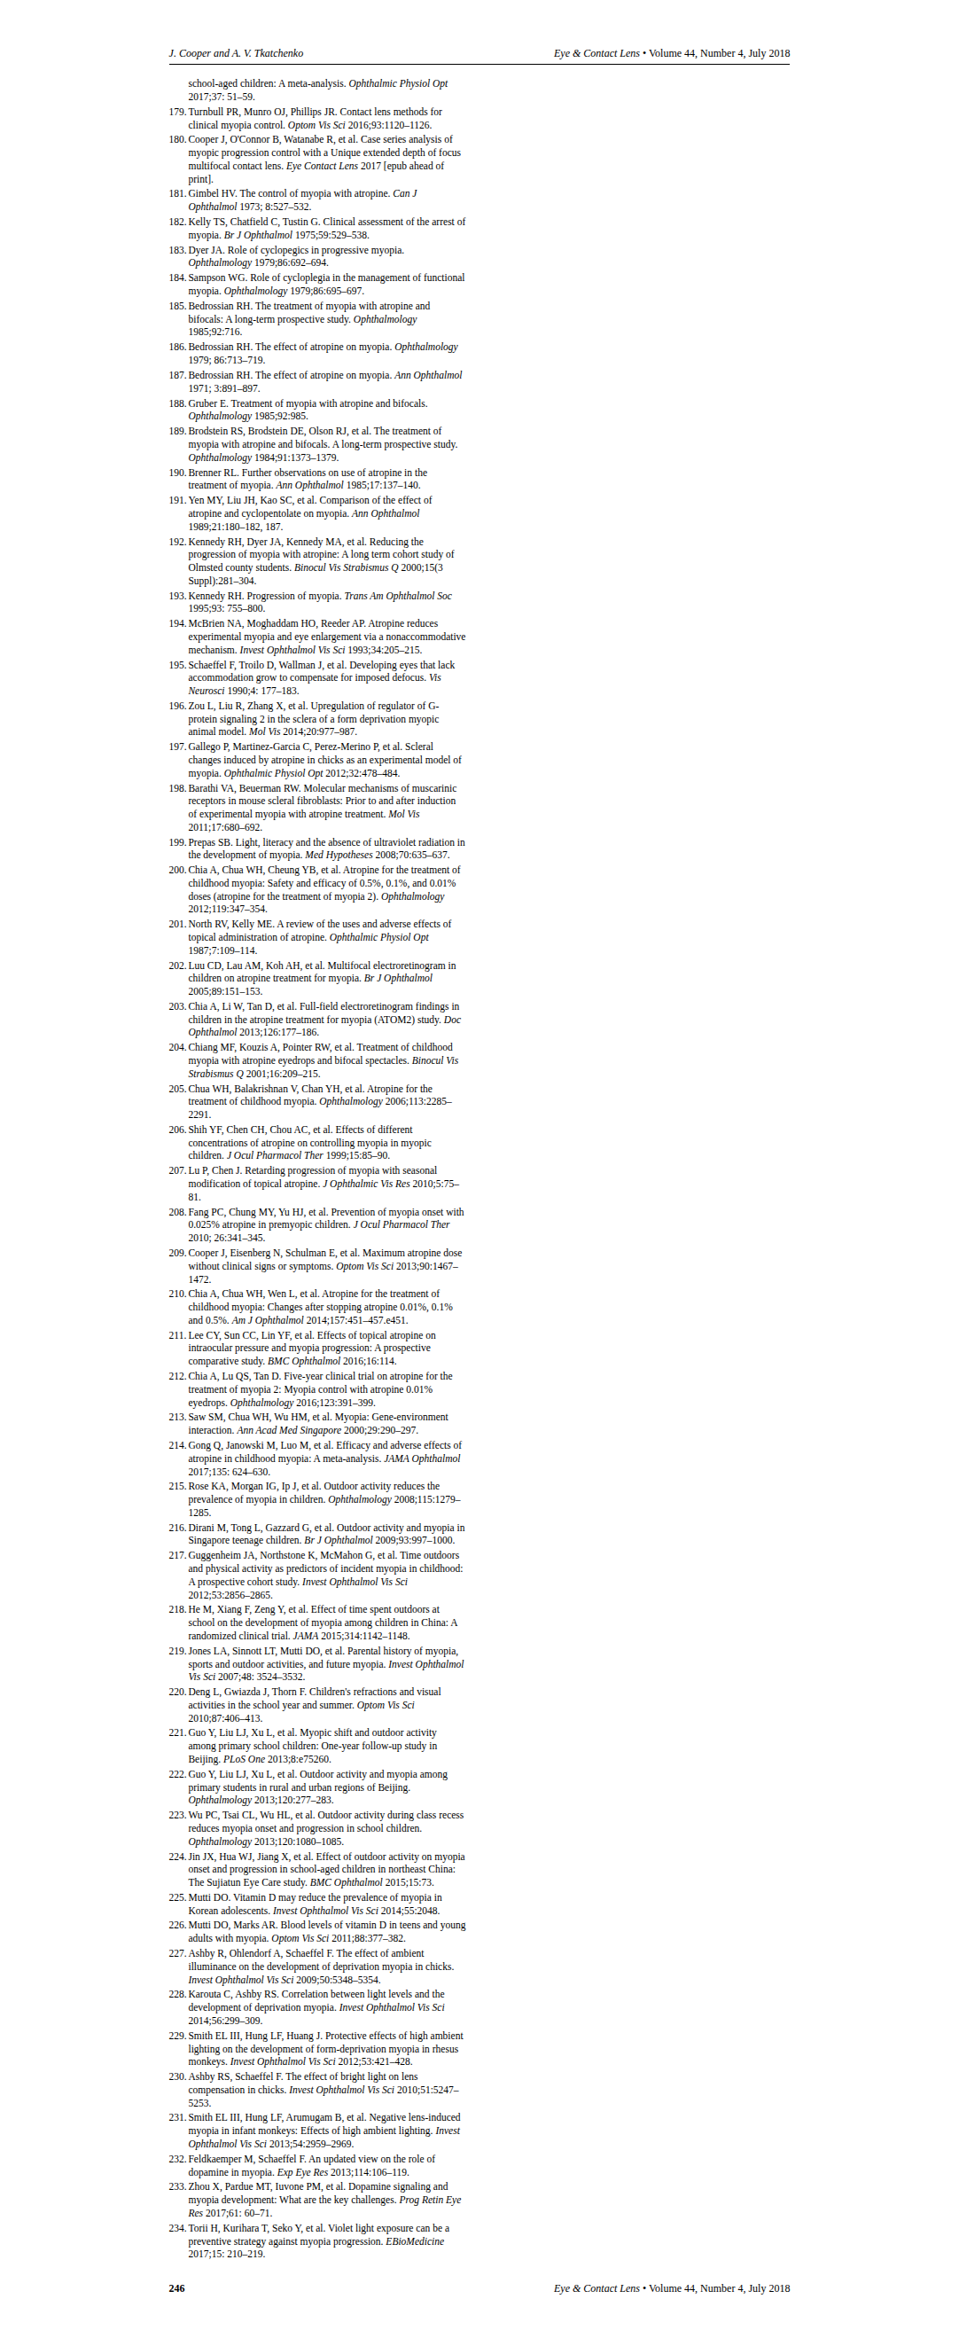J. Cooper and A. V. Tkatchenko
Eye & Contact Lens • Volume 44, Number 4, July 2018
school-aged children: A meta-analysis. Ophthalmic Physiol Opt 2017;37: 51–59.
179. Turnbull PR, Munro OJ, Phillips JR. Contact lens methods for clinical myopia control. Optom Vis Sci 2016;93:1120–1126.
180. Cooper J, O'Connor B, Watanabe R, et al. Case series analysis of myopic progression control with a Unique extended depth of focus multifocal contact lens. Eye Contact Lens 2017 [epub ahead of print].
181. Gimbel HV. The control of myopia with atropine. Can J Ophthalmol 1973; 8:527–532.
182. Kelly TS, Chatfield C, Tustin G. Clinical assessment of the arrest of myopia. Br J Ophthalmol 1975;59:529–538.
183. Dyer JA. Role of cyclopegics in progressive myopia. Ophthalmology 1979;86:692–694.
184. Sampson WG. Role of cycloplegia in the management of functional myopia. Ophthalmology 1979;86:695–697.
185. Bedrossian RH. The treatment of myopia with atropine and bifocals: A long-term prospective study. Ophthalmology 1985;92:716.
186. Bedrossian RH. The effect of atropine on myopia. Ophthalmology 1979; 86:713–719.
187. Bedrossian RH. The effect of atropine on myopia. Ann Ophthalmol 1971; 3:891–897.
188. Gruber E. Treatment of myopia with atropine and bifocals. Ophthalmology 1985;92:985.
189. Brodstein RS, Brodstein DE, Olson RJ, et al. The treatment of myopia with atropine and bifocals. A long-term prospective study. Ophthalmology 1984;91:1373–1379.
190. Brenner RL. Further observations on use of atropine in the treatment of myopia. Ann Ophthalmol 1985;17:137–140.
191. Yen MY, Liu JH, Kao SC, et al. Comparison of the effect of atropine and cyclopentolate on myopia. Ann Ophthalmol 1989;21:180–182, 187.
192. Kennedy RH, Dyer JA, Kennedy MA, et al. Reducing the progression of myopia with atropine: A long term cohort study of Olmsted county students. Binocul Vis Strabismus Q 2000;15(3 Suppl):281–304.
193. Kennedy RH. Progression of myopia. Trans Am Ophthalmol Soc 1995;93: 755–800.
194. McBrien NA, Moghaddam HO, Reeder AP. Atropine reduces experimental myopia and eye enlargement via a nonaccommodative mechanism. Invest Ophthalmol Vis Sci 1993;34:205–215.
195. Schaeffel F, Troilo D, Wallman J, et al. Developing eyes that lack accommodation grow to compensate for imposed defocus. Vis Neurosci 1990;4: 177–183.
196. Zou L, Liu R, Zhang X, et al. Upregulation of regulator of G-protein signaling 2 in the sclera of a form deprivation myopic animal model. Mol Vis 2014;20:977–987.
197. Gallego P, Martinez-Garcia C, Perez-Merino P, et al. Scleral changes induced by atropine in chicks as an experimental model of myopia. Ophthalmic Physiol Opt 2012;32:478–484.
198. Barathi VA, Beuerman RW. Molecular mechanisms of muscarinic receptors in mouse scleral fibroblasts: Prior to and after induction of experimental myopia with atropine treatment. Mol Vis 2011;17:680–692.
199. Prepas SB. Light, literacy and the absence of ultraviolet radiation in the development of myopia. Med Hypotheses 2008;70:635–637.
200. Chia A, Chua WH, Cheung YB, et al. Atropine for the treatment of childhood myopia: Safety and efficacy of 0.5%, 0.1%, and 0.01% doses (atropine for the treatment of myopia 2). Ophthalmology 2012;119:347–354.
201. North RV, Kelly ME. A review of the uses and adverse effects of topical administration of atropine. Ophthalmic Physiol Opt 1987;7:109–114.
202. Luu CD, Lau AM, Koh AH, et al. Multifocal electroretinogram in children on atropine treatment for myopia. Br J Ophthalmol 2005;89:151–153.
203. Chia A, Li W, Tan D, et al. Full-field electroretinogram findings in children in the atropine treatment for myopia (ATOM2) study. Doc Ophthalmol 2013;126:177–186.
204. Chiang MF, Kouzis A, Pointer RW, et al. Treatment of childhood myopia with atropine eyedrops and bifocal spectacles. Binocul Vis Strabismus Q 2001;16:209–215.
205. Chua WH, Balakrishnan V, Chan YH, et al. Atropine for the treatment of childhood myopia. Ophthalmology 2006;113:2285–2291.
206. Shih YF, Chen CH, Chou AC, et al. Effects of different concentrations of atropine on controlling myopia in myopic children. J Ocul Pharmacol Ther 1999;15:85–90.
207. Lu P, Chen J. Retarding progression of myopia with seasonal modification of topical atropine. J Ophthalmic Vis Res 2010;5:75–81.
208. Fang PC, Chung MY, Yu HJ, et al. Prevention of myopia onset with 0.025% atropine in premyopic children. J Ocul Pharmacol Ther 2010; 26:341–345.
209. Cooper J, Eisenberg N, Schulman E, et al. Maximum atropine dose without clinical signs or symptoms. Optom Vis Sci 2013;90:1467–1472.
210. Chia A, Chua WH, Wen L, et al. Atropine for the treatment of childhood myopia: Changes after stopping atropine 0.01%, 0.1% and 0.5%. Am J Ophthalmol 2014;157:451–457.e451.
211. Lee CY, Sun CC, Lin YF, et al. Effects of topical atropine on intraocular pressure and myopia progression: A prospective comparative study. BMC Ophthalmol 2016;16:114.
212. Chia A, Lu QS, Tan D. Five-year clinical trial on atropine for the treatment of myopia 2: Myopia control with atropine 0.01% eyedrops. Ophthalmology 2016;123:391–399.
213. Saw SM, Chua WH, Wu HM, et al. Myopia: Gene-environment interaction. Ann Acad Med Singapore 2000;29:290–297.
214. Gong Q, Janowski M, Luo M, et al. Efficacy and adverse effects of atropine in childhood myopia: A meta-analysis. JAMA Ophthalmol 2017;135: 624–630.
215. Rose KA, Morgan IG, Ip J, et al. Outdoor activity reduces the prevalence of myopia in children. Ophthalmology 2008;115:1279–1285.
216. Dirani M, Tong L, Gazzard G, et al. Outdoor activity and myopia in Singapore teenage children. Br J Ophthalmol 2009;93:997–1000.
217. Guggenheim JA, Northstone K, McMahon G, et al. Time outdoors and physical activity as predictors of incident myopia in childhood: A prospective cohort study. Invest Ophthalmol Vis Sci 2012;53:2856–2865.
218. He M, Xiang F, Zeng Y, et al. Effect of time spent outdoors at school on the development of myopia among children in China: A randomized clinical trial. JAMA 2015;314:1142–1148.
219. Jones LA, Sinnott LT, Mutti DO, et al. Parental history of myopia, sports and outdoor activities, and future myopia. Invest Ophthalmol Vis Sci 2007;48: 3524–3532.
220. Deng L, Gwiazda J, Thorn F. Children's refractions and visual activities in the school year and summer. Optom Vis Sci 2010;87:406–413.
221. Guo Y, Liu LJ, Xu L, et al. Myopic shift and outdoor activity among primary school children: One-year follow-up study in Beijing. PLoS One 2013;8:e75260.
222. Guo Y, Liu LJ, Xu L, et al. Outdoor activity and myopia among primary students in rural and urban regions of Beijing. Ophthalmology 2013;120:277–283.
223. Wu PC, Tsai CL, Wu HL, et al. Outdoor activity during class recess reduces myopia onset and progression in school children. Ophthalmology 2013;120:1080–1085.
224. Jin JX, Hua WJ, Jiang X, et al. Effect of outdoor activity on myopia onset and progression in school-aged children in northeast China: The Sujiatun Eye Care study. BMC Ophthalmol 2015;15:73.
225. Mutti DO. Vitamin D may reduce the prevalence of myopia in Korean adolescents. Invest Ophthalmol Vis Sci 2014;55:2048.
226. Mutti DO, Marks AR. Blood levels of vitamin D in teens and young adults with myopia. Optom Vis Sci 2011;88:377–382.
227. Ashby R, Ohlendorf A, Schaeffel F. The effect of ambient illuminance on the development of deprivation myopia in chicks. Invest Ophthalmol Vis Sci 2009;50:5348–5354.
228. Karouta C, Ashby RS. Correlation between light levels and the development of deprivation myopia. Invest Ophthalmol Vis Sci 2014;56:299–309.
229. Smith EL III, Hung LF, Huang J. Protective effects of high ambient lighting on the development of form-deprivation myopia in rhesus monkeys. Invest Ophthalmol Vis Sci 2012;53:421–428.
230. Ashby RS, Schaeffel F. The effect of bright light on lens compensation in chicks. Invest Ophthalmol Vis Sci 2010;51:5247–5253.
231. Smith EL III, Hung LF, Arumugam B, et al. Negative lens-induced myopia in infant monkeys: Effects of high ambient lighting. Invest Ophthalmol Vis Sci 2013;54:2959–2969.
232. Feldkaemper M, Schaeffel F. An updated view on the role of dopamine in myopia. Exp Eye Res 2013;114:106–119.
233. Zhou X, Pardue MT, Iuvone PM, et al. Dopamine signaling and myopia development: What are the key challenges. Prog Retin Eye Res 2017;61: 60–71.
234. Torii H, Kurihara T, Seko Y, et al. Violet light exposure can be a preventive strategy against myopia progression. EBioMedicine 2017;15: 210–219.
246
Eye & Contact Lens • Volume 44, Number 4, July 2018